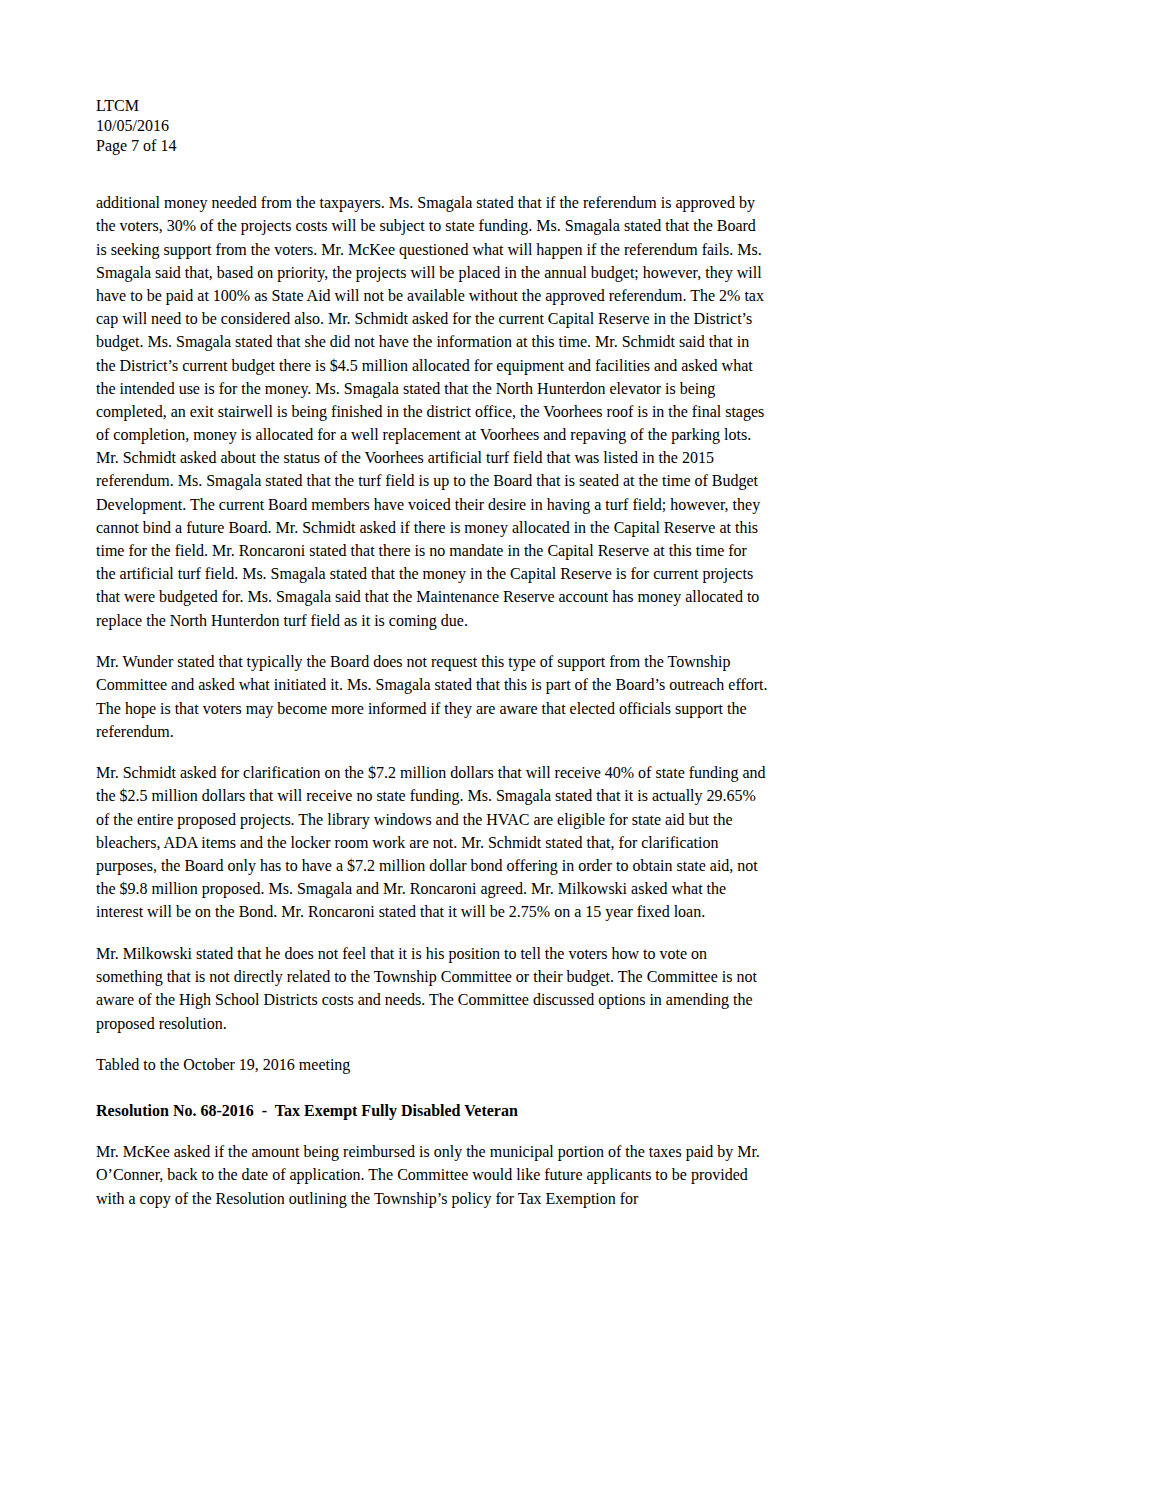LTCM
10/05/2016
Page 7 of 14
additional money needed from the taxpayers. Ms. Smagala stated that if the referendum is approved by the voters, 30% of the projects costs will be subject to state funding. Ms. Smagala stated that the Board is seeking support from the voters. Mr. McKee questioned what will happen if the referendum fails. Ms. Smagala said that, based on priority, the projects will be placed in the annual budget; however, they will have to be paid at 100% as State Aid will not be available without the approved referendum. The 2% tax cap will need to be considered also. Mr. Schmidt asked for the current Capital Reserve in the District’s budget. Ms. Smagala stated that she did not have the information at this time. Mr. Schmidt said that in the District’s current budget there is $4.5 million allocated for equipment and facilities and asked what the intended use is for the money. Ms. Smagala stated that the North Hunterdon elevator is being completed, an exit stairwell is being finished in the district office, the Voorhees roof is in the final stages of completion, money is allocated for a well replacement at Voorhees and repaving of the parking lots. Mr. Schmidt asked about the status of the Voorhees artificial turf field that was listed in the 2015 referendum. Ms. Smagala stated that the turf field is up to the Board that is seated at the time of Budget Development. The current Board members have voiced their desire in having a turf field; however, they cannot bind a future Board. Mr. Schmidt asked if there is money allocated in the Capital Reserve at this time for the field. Mr. Roncaroni stated that there is no mandate in the Capital Reserve at this time for the artificial turf field. Ms. Smagala stated that the money in the Capital Reserve is for current projects that were budgeted for. Ms. Smagala said that the Maintenance Reserve account has money allocated to replace the North Hunterdon turf field as it is coming due.
Mr. Wunder stated that typically the Board does not request this type of support from the Township Committee and asked what initiated it. Ms. Smagala stated that this is part of the Board’s outreach effort. The hope is that voters may become more informed if they are aware that elected officials support the referendum.
Mr. Schmidt asked for clarification on the $7.2 million dollars that will receive 40% of state funding and the $2.5 million dollars that will receive no state funding. Ms. Smagala stated that it is actually 29.65% of the entire proposed projects. The library windows and the HVAC are eligible for state aid but the bleachers, ADA items and the locker room work are not. Mr. Schmidt stated that, for clarification purposes, the Board only has to have a $7.2 million dollar bond offering in order to obtain state aid, not the $9.8 million proposed. Ms. Smagala and Mr. Roncaroni agreed. Mr. Milkowski asked what the interest will be on the Bond. Mr. Roncaroni stated that it will be 2.75% on a 15 year fixed loan.
Mr. Milkowski stated that he does not feel that it is his position to tell the voters how to vote on something that is not directly related to the Township Committee or their budget. The Committee is not aware of the High School Districts costs and needs. The Committee discussed options in amending the proposed resolution.
Tabled to the October 19, 2016 meeting
Resolution No. 68-2016 - Tax Exempt Fully Disabled Veteran
Mr. McKee asked if the amount being reimbursed is only the municipal portion of the taxes paid by Mr. O’Conner, back to the date of application. The Committee would like future applicants to be provided with a copy of the Resolution outlining the Township’s policy for Tax Exemption for